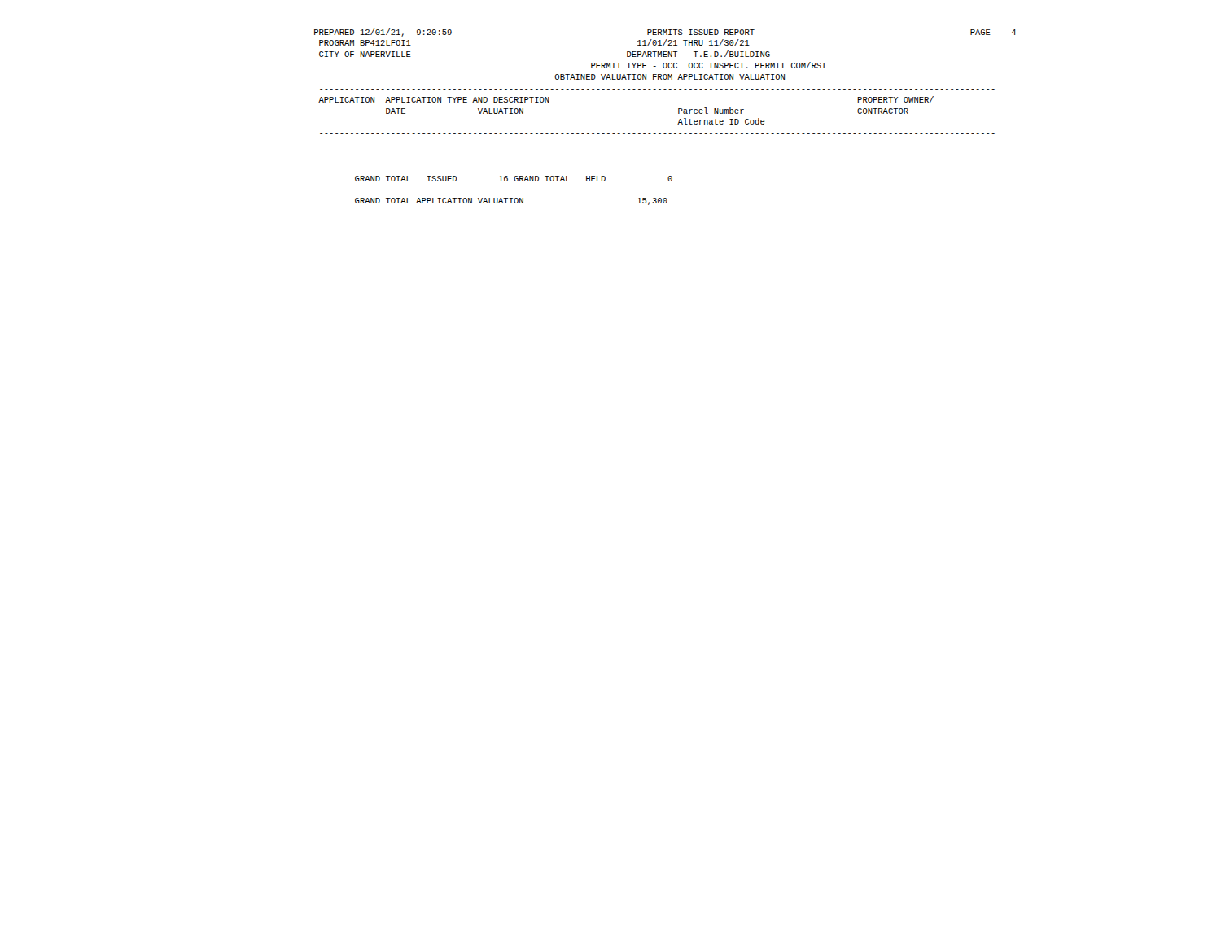PREPARED 12/01/21,  9:20:59                                      PERMITS ISSUED REPORT                                          PAGE    4
 PROGRAM BP412LFOI1                                            11/01/21 THRU 11/30/21
 CITY OF NAPERVILLE                                          DEPARTMENT - T.E.D./BUILDING
                                                      PERMIT TYPE - OCC  OCC INSPECT. PERMIT COM/RST
                                               OBTAINED VALUATION FROM APPLICATION VALUATION
 ------------------------------------------------------------------------------------------------------------------------------------
 APPLICATION  APPLICATION TYPE AND DESCRIPTION                                                            PROPERTY OWNER/
              DATE              VALUATION                              Parcel Number                      CONTRACTOR
                                                                       Alternate ID Code
 ------------------------------------------------------------------------------------------------------------------------------------



        GRAND TOTAL   ISSUED        16 GRAND TOTAL   HELD            0

        GRAND TOTAL APPLICATION VALUATION                      15,300